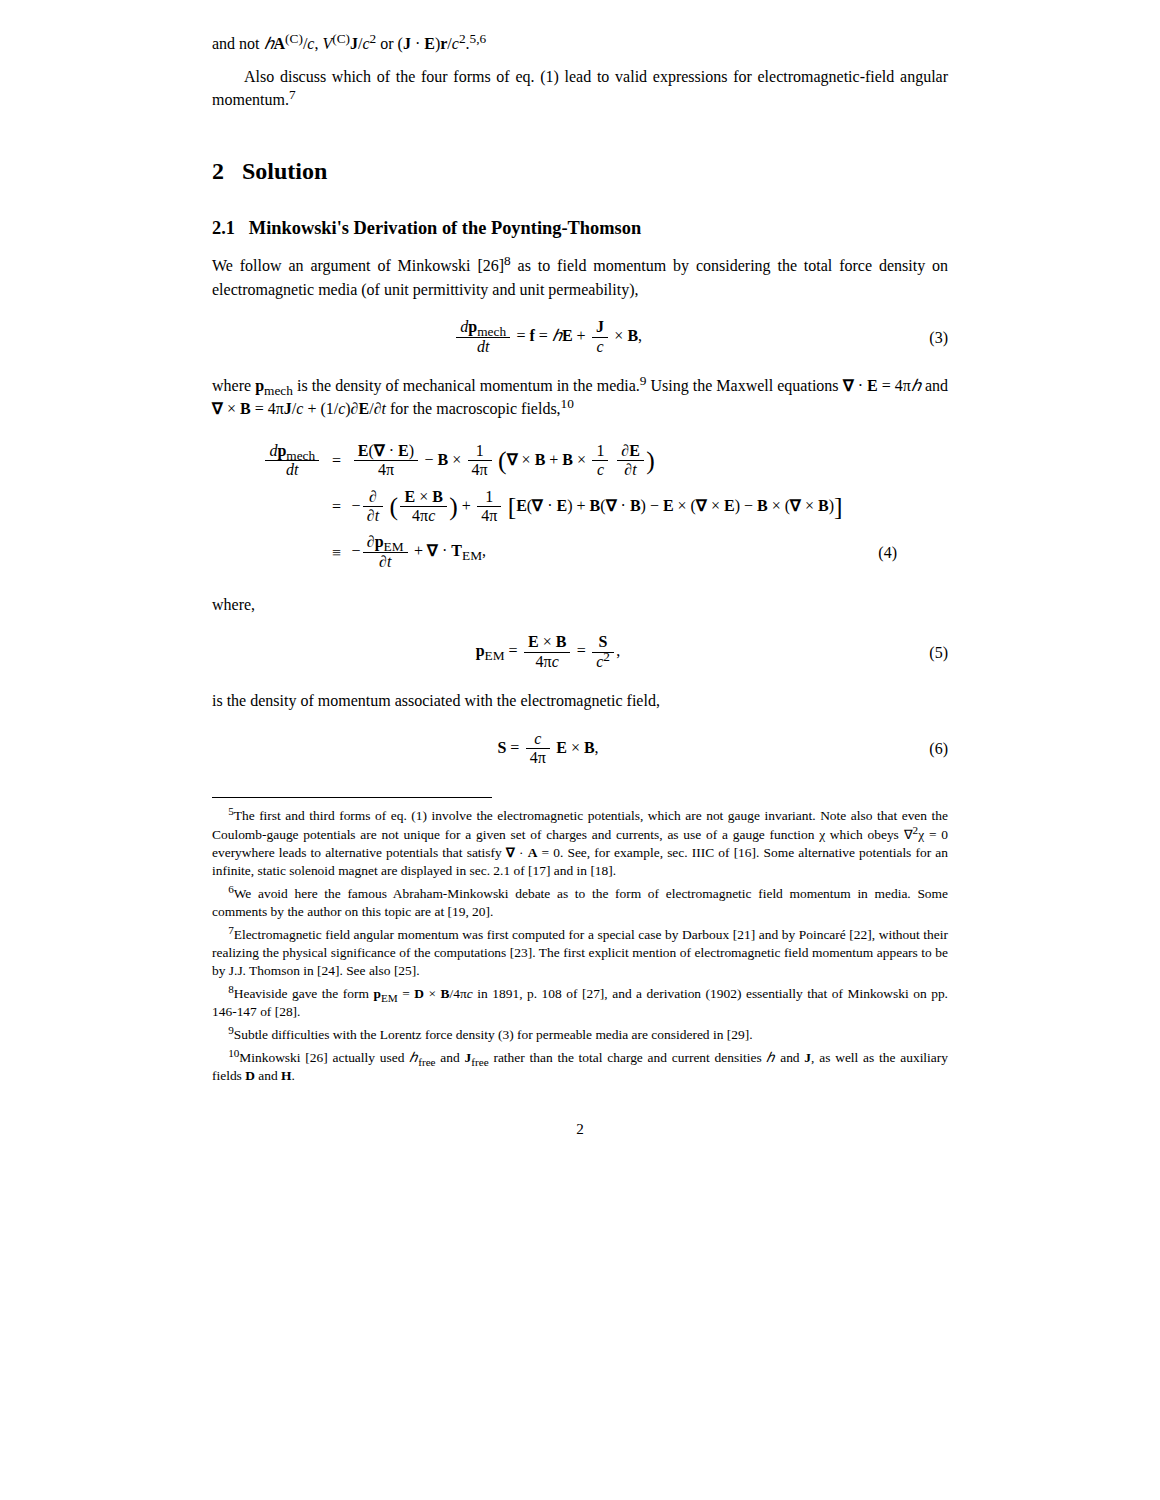and not ℎA(C)/c, V(C)J/c2 or (J · E)r/c2.5,6
Also discuss which of the four forms of eq. (1) lead to valid expressions for electromagnetic-field angular momentum.7
2 Solution
2.1 Minkowski's Derivation of the Poynting-Thomson
We follow an argument of Minkowski [26]8 as to field momentum by considering the total force density on electromagnetic media (of unit permittivity and unit permeability),
dpmech dt = f = ℎE + Jc × B,
(3)
where pmech is the density of mechanical momentum in the media.9 Using the Maxwell equations ∇ · E = 4πℎ and ∇ × B = 4πJ/c + (1/c)∂E/∂t for the macroscopic fields,10
| d p mech dt | = | E ( ∇ · E ) 4π − B × 1 4π ( ∇ × B + B × 1 c ∂ E ∂ t ) | |
| | = | − ∂ ∂ t ( E × B 4π c ) + 1 4π [ E ( ∇ · E ) + B ( ∇ · B ) − E × ( ∇ × E ) − B × ( ∇ × B ) ] | |
| | ≡ | − ∂ p EM ∂ t + ∇ · T EM , | (4) |
where,
pEM = E × B 4πc = Sc2,
(5)
is the density of momentum associated with the electromagnetic field,
S = c 4π E × B,
(6)
5The first and third forms of eq. (1) involve the electromagnetic potentials, which are not gauge invariant. Note also that even the Coulomb-gauge potentials are not unique for a given set of charges and currents, as use of a gauge function χ which obeys ∇2χ = 0 everywhere leads to alternative potentials that satisfy ∇ · A = 0. See, for example, sec. IIIC of [16]. Some alternative potentials for an infinite, static solenoid magnet are displayed in sec. 2.1 of [17] and in [18].
6We avoid here the famous Abraham-Minkowski debate as to the form of electromagnetic field momentum in media. Some comments by the author on this topic are at [19, 20].
7Electromagnetic field angular momentum was first computed for a special case by Darboux [21] and by Poincaré [22], without their realizing the physical significance of the computations [23]. The first explicit mention of electromagnetic field momentum appears to be by J.J. Thomson in [24]. See also [25].
8Heaviside gave the form pEM = D × B/4πc in 1891, p. 108 of [27], and a derivation (1902) essentially that of Minkowski on pp. 146-147 of [28].
9Subtle difficulties with the Lorentz force density (3) for permeable media are considered in [29].
10Minkowski [26] actually used ℎfree and Jfree rather than the total charge and current densities ℎ and J, as well as the auxiliary fields D and H.
2